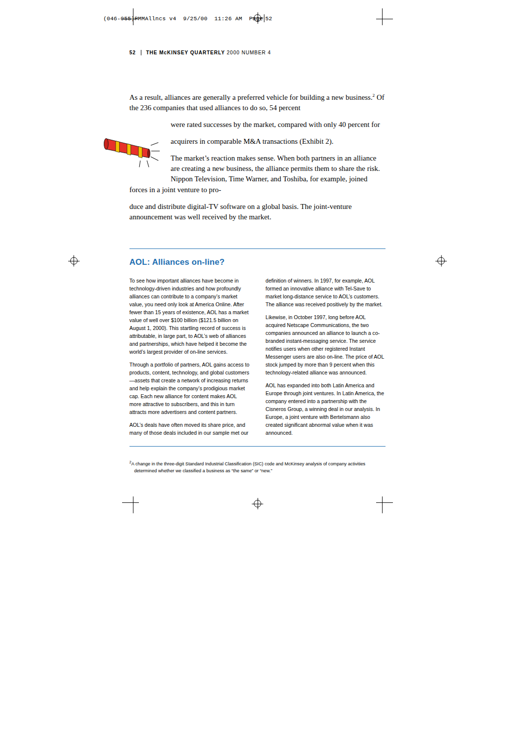(046-055)PMMAllncs v4 9/25/00 11:26 AM Page 52
52 THE McKINSEY QUARTERLY 2000 NUMBER 4
As a result, alliances are generally a preferred vehicle for building a new business.2 Of the 236 companies that used alliances to do so, 54 percent
were rated successes by the market, compared with only 40 percent for
acquirers in comparable M&A transactions (Exhibit 2).
The market’s reaction makes sense. When both partners in an alliance are creating a new business, the alliance permits them to share the risk. Nippon Television, Time Warner, and Toshiba, for example, joined forces in a joint venture to pro-
duce and distribute digital-TV software on a global basis. The joint-venture announcement was well received by the market.
AOL: Alliances on-line?
To see how important alliances have become in technology-driven industries and how profoundly alliances can contribute to a company’s market value, you need only look at America Online. After fewer than 15 years of existence, AOL has a market value of well over $100 billion ($121.5 billion on August 1, 2000). This startling record of success is attributable, in large part, to AOL’s web of alliances and partnerships, which have helped it become the world’s largest provider of on-line services.
Through a portfolio of partners, AOL gains access to products, content, technology, and global customers—assets that create a network of increasing returns and help explain the company’s prodigious market cap. Each new alliance for content makes AOL more attractive to subscribers, and this in turn attracts more advertisers and content partners.
AOL’s deals have often moved its share price, and many of those deals included in our sample met our definition of winners. In 1997, for example, AOL formed an innovative alliance with Tel-Save to market long-distance service to AOL’s customers. The alliance was received positively by the market.
Likewise, in October 1997, long before AOL acquired Netscape Communications, the two companies announced an alliance to launch a co-branded instant-messaging service. The service notifies users when other registered Instant Messenger users are also on-line. The price of AOL stock jumped by more than 9 percent when this technology-related alliance was announced.
AOL has expanded into both Latin America and Europe through joint ventures. In Latin America, the company entered into a partnership with the Cisneros Group, a winning deal in our analysis. In Europe, a joint venture with Bertelsmann also created significant abnormal value when it was announced.
2A change in the three-digit Standard Industrial Classification (SIC) code and McKinsey analysis of company activities determined whether we classified a business as “the same” or “new.”